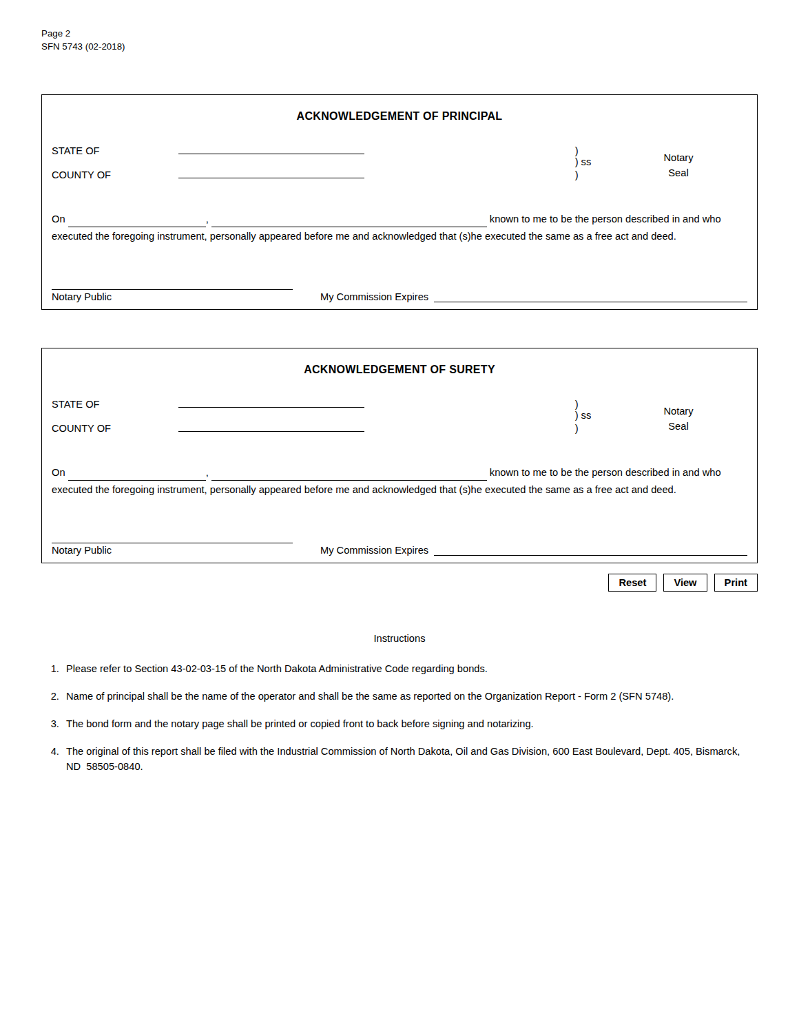Page 2
SFN 5743 (02-2018)
ACKNOWLEDGEMENT OF PRINCIPAL
| STATE OF | | ) | Notary Seal |
| | | ) ss |
| COUNTY OF | | ) |
On , known to me to be the person described in and who
executed the foregoing instrument, personally appeared before me and acknowledged that (s)he executed the same as a free act and deed.
Notary Public
My Commission Expires
ACKNOWLEDGEMENT OF SURETY
| STATE OF | | ) | Notary Seal |
| | | ) ss |
| COUNTY OF | | ) |
On , known to me to be the person described in and who
executed the foregoing instrument, personally appeared before me and acknowledged that (s)he executed the same as a free act and deed.
Notary Public
My Commission Expires
Reset View Print
Instructions
Please refer to Section 43-02-03-15 of the North Dakota Administrative Code regarding bonds.
Name of principal shall be the name of the operator and shall be the same as reported on the Organization Report - Form 2 (SFN 5748).
The bond form and the notary page shall be printed or copied front to back before signing and notarizing.
The original of this report shall be filed with the Industrial Commission of North Dakota, Oil and Gas Division, 600 East Boulevard, Dept. 405, Bismarck, ND 58505-0840.